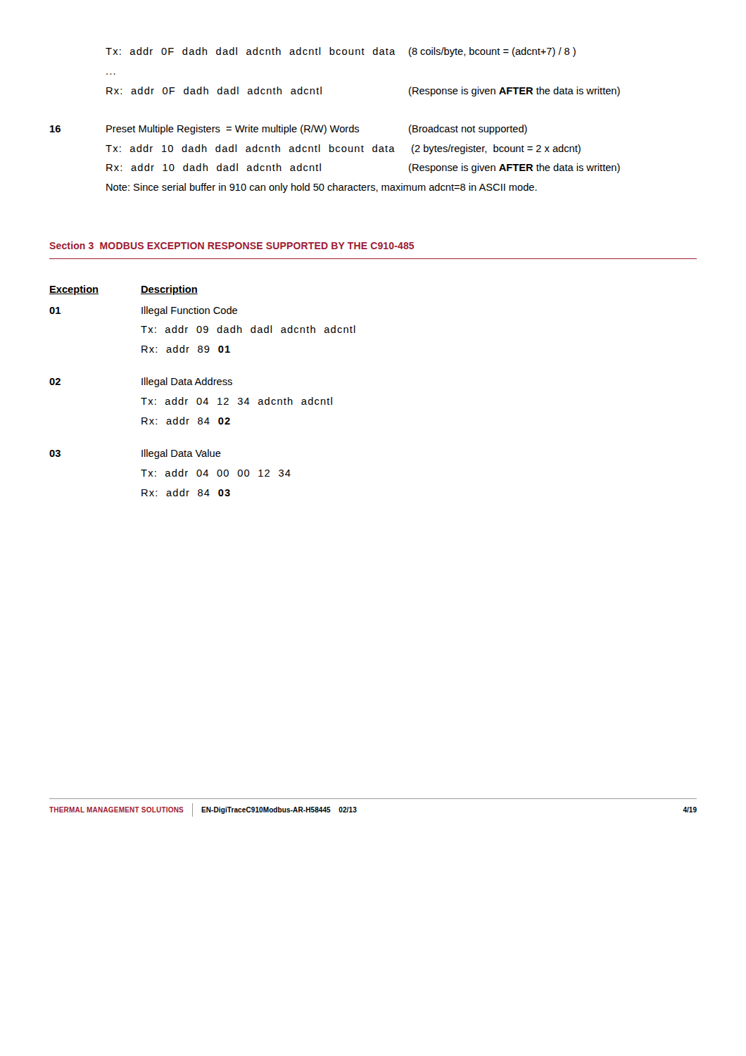Tx: addr 0F dadh dadl adcnth adcntl bcount data ...
(8 coils/byte, bcount = (adcnt+7) / 8 )
Rx: addr 0F dadh dadl adcnth adcntl
(Response is given AFTER the data is written)
16
Preset Multiple Registers = Write multiple (R/W) Words
(Broadcast not supported)
Tx: addr 10 dadh dadl adcnth adcntl bcount data
(2 bytes/register, bcount = 2 x adcnt)
Rx: addr 10 dadh dadl adcnth adcntl
(Response is given AFTER the data is written)
Note: Since serial buffer in 910 can only hold 50 characters, maximum adcnt=8 in ASCII mode.
Section 3 MODBUS EXCEPTION RESPONSE SUPPORTED BY THE C910-485
| Exception | Description |
| 01 | Illegal Function Code |
| | Tx: addr 09 dadh dadl adcnth adcntl |
| | Rx: addr 89 01 |
| 02 | Illegal Data Address |
| | Tx: addr 04 12 34 adcnth adcntl |
| | Rx: addr 84 02 |
| 03 | Illegal Data Value |
| | Tx: addr 04 00 00 12 34 |
| | Rx: addr 84 03 |
THERMAL MANAGEMENT SOLUTIONS
EN-DigiTraceC910Modbus-AR-H58445 02/13
4/19